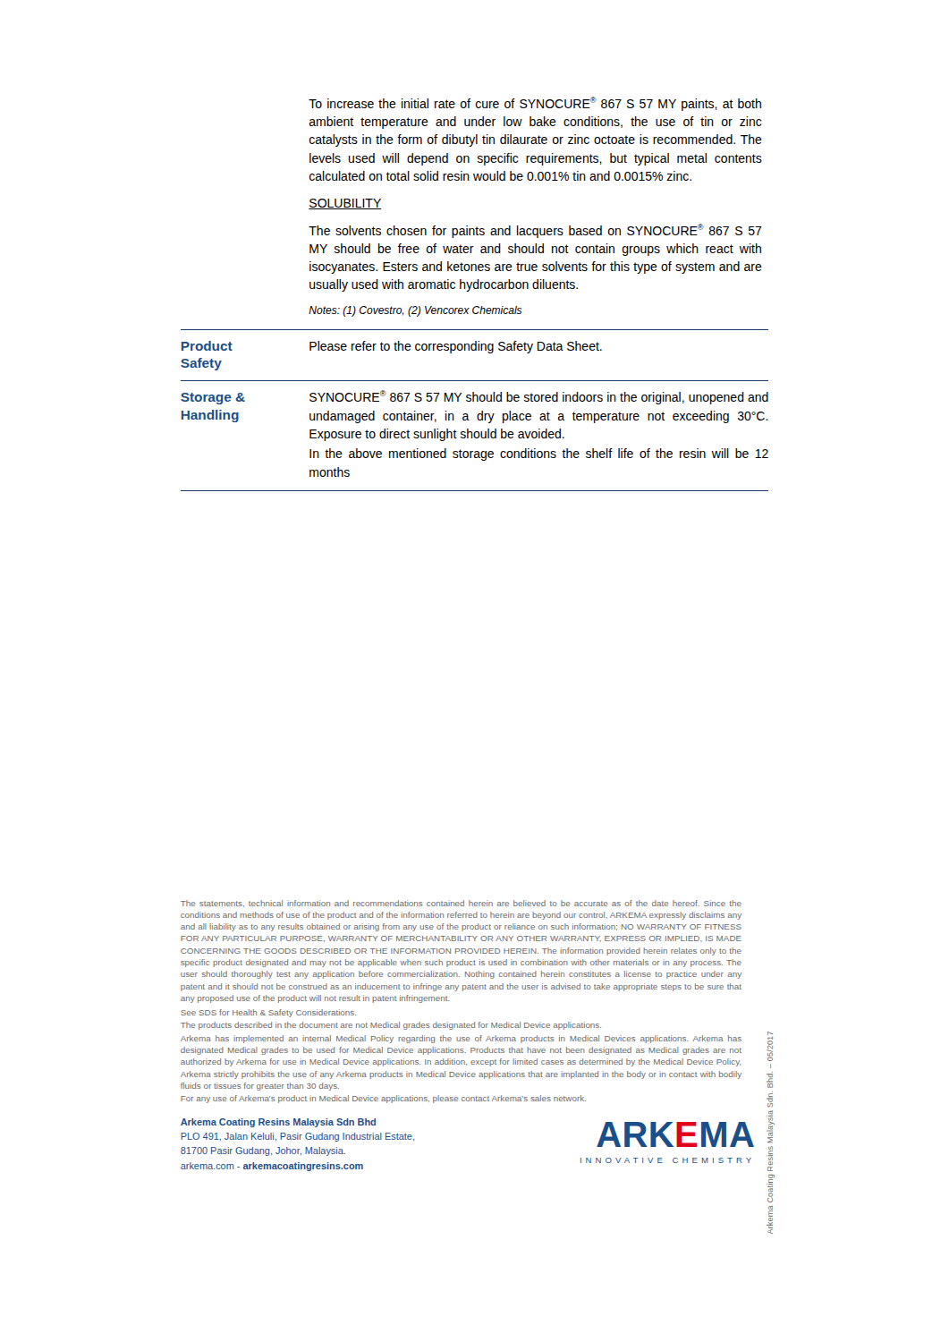To increase the initial rate of cure of SYNOCURE® 867 S 57 MY paints, at both ambient temperature and under low bake conditions, the use of tin or zinc catalysts in the form of dibutyl tin dilaurate or zinc octoate is recommended. The levels used will depend on specific requirements, but typical metal contents calculated on total solid resin would be 0.001% tin and 0.0015% zinc.
SOLUBILITY
The solvents chosen for paints and lacquers based on SYNOCURE® 867 S 57 MY should be free of water and should not contain groups which react with isocyanates. Esters and ketones are true solvents for this type of system and are usually used with aromatic hydrocarbon diluents.
Notes: (1) Covestro, (2) Vencorex Chemicals
Product
Safety
Please refer to the corresponding Safety Data Sheet.
Storage &
Handling
SYNOCURE® 867 S 57 MY should be stored indoors in the original, unopened and undamaged container, in a dry place at a temperature not exceeding 30°C. Exposure to direct sunlight should be avoided.
In the above mentioned storage conditions the shelf life of the resin will be 12 months
The statements, technical information and recommendations contained herein are believed to be accurate as of the date hereof. Since the conditions and methods of use of the product and of the information referred to herein are beyond our control, ARKEMA expressly disclaims any and all liability as to any results obtained or arising from any use of the product or reliance on such information; NO WARRANTY OF FITNESS FOR ANY PARTICULAR PURPOSE, WARRANTY OF MERCHANTABILITY OR ANY OTHER WARRANTY, EXPRESS OR IMPLIED, IS MADE CONCERNING THE GOODS DESCRIBED OR THE INFORMATION PROVIDED HEREIN. The information provided herein relates only to the specific product designated and may not be applicable when such product is used in combination with other materials or in any process. The user should thoroughly test any application before commercialization. Nothing contained herein constitutes a license to practice under any patent and it should not be construed as an inducement to infringe any patent and the user is advised to take appropriate steps to be sure that any proposed use of the product will not result in patent infringement.
See SDS for Health & Safety Considerations.
The products described in the document are not Medical grades designated for Medical Device applications.
Arkema has implemented an internal Medical Policy regarding the use of Arkema products in Medical Devices applications. Arkema has designated Medical grades to be used for Medical Device applications. Products that have not been designated as Medical grades are not authorized by Arkema for use in Medical Device applications. In addition, except for limited cases as determined by the Medical Device Policy, Arkema strictly prohibits the use of any Arkema products in Medical Device applications that are implanted in the body or in contact with bodily fluids or tissues for greater than 30 days.
For any use of Arkema's product in Medical Device applications, please contact Arkema's sales network.
Arkema Coating Resins Malaysia Sdn. Bhd. – 05/2017
Arkema Coating Resins Malaysia Sdn Bhd
PLO 491, Jalan Keluli, Pasir Gudang Industrial Estate,
81700 Pasir Gudang, Johor, Malaysia.
arkema.com - arkemacoatingresins.com
ARKEMA
INNOVATIVE CHEMISTRY